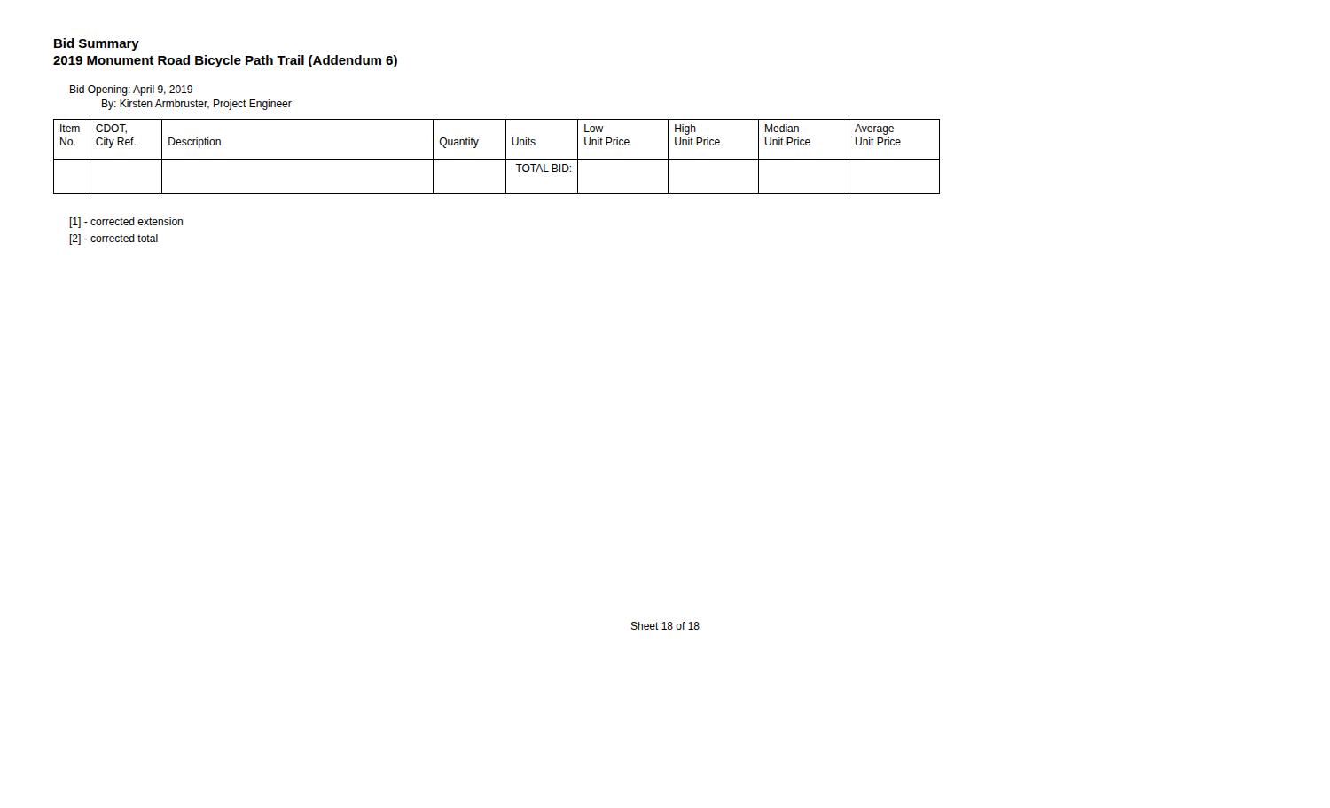Bid Summary
2019 Monument Road Bicycle Path Trail (Addendum 6)
Bid Opening: April 9, 2019
By: Kirsten Armbruster, Project Engineer
| Item No. | CDOT, City Ref. | Description | Quantity | Units | Low Unit Price | High Unit Price | Median Unit Price | Average Unit Price |
| --- | --- | --- | --- | --- | --- | --- | --- | --- |
| | | | | TOTAL BID: | | | | |
[1] - corrected extension
[2] - corrected total
Sheet 18 of 18